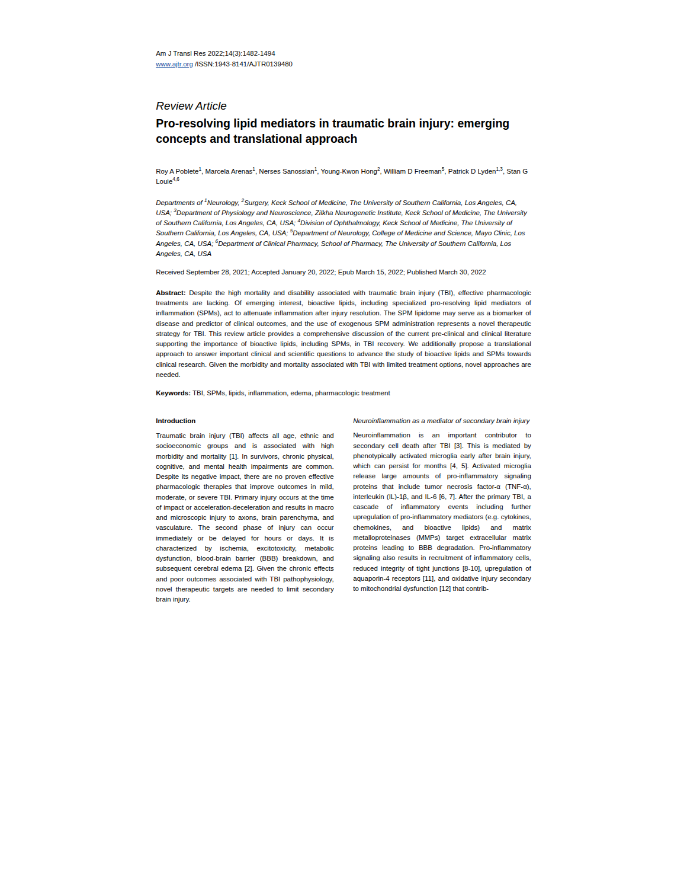Am J Transl Res 2022;14(3):1482-1494
www.ajtr.org /ISSN:1943-8141/AJTR0139480
Review Article
Pro-resolving lipid mediators in traumatic brain injury: emerging concepts and translational approach
Roy A Poblete1, Marcela Arenas1, Nerses Sanossian1, Young-Kwon Hong2, William D Freeman5, Patrick D Lyden1,3, Stan G Louie4,6
Departments of 1Neurology, 2Surgery, Keck School of Medicine, The University of Southern California, Los Angeles, CA, USA; 3Department of Physiology and Neuroscience, Zilkha Neurogenetic Institute, Keck School of Medicine, The University of Southern California, Los Angeles, CA, USA; 4Division of Ophthalmology, Keck School of Medicine, The University of Southern California, Los Angeles, CA, USA; 5Department of Neurology, College of Medicine and Science, Mayo Clinic, Los Angeles, CA, USA; 6Department of Clinical Pharmacy, School of Pharmacy, The University of Southern California, Los Angeles, CA, USA
Received September 28, 2021; Accepted January 20, 2022; Epub March 15, 2022; Published March 30, 2022
Abstract: Despite the high mortality and disability associated with traumatic brain injury (TBI), effective pharmacologic treatments are lacking. Of emerging interest, bioactive lipids, including specialized pro-resolving lipid mediators of inflammation (SPMs), act to attenuate inflammation after injury resolution. The SPM lipidome may serve as a biomarker of disease and predictor of clinical outcomes, and the use of exogenous SPM administration represents a novel therapeutic strategy for TBI. This review article provides a comprehensive discussion of the current pre-clinical and clinical literature supporting the importance of bioactive lipids, including SPMs, in TBI recovery. We additionally propose a translational approach to answer important clinical and scientific questions to advance the study of bioactive lipids and SPMs towards clinical research. Given the morbidity and mortality associated with TBI with limited treatment options, novel approaches are needed.
Keywords: TBI, SPMs, lipids, inflammation, edema, pharmacologic treatment
Introduction
Traumatic brain injury (TBI) affects all age, ethnic and socioeconomic groups and is associated with high morbidity and mortality [1]. In survivors, chronic physical, cognitive, and mental health impairments are common. Despite its negative impact, there are no proven effective pharmacologic therapies that improve outcomes in mild, moderate, or severe TBI. Primary injury occurs at the time of impact or acceleration-deceleration and results in macro and microscopic injury to axons, brain parenchyma, and vasculature. The second phase of injury can occur immediately or be delayed for hours or days. It is characterized by ischemia, excitotoxicity, metabolic dysfunction, blood-brain barrier (BBB) breakdown, and subsequent cerebral edema [2]. Given the chronic effects and poor outcomes associated with TBI pathophysiology, novel therapeutic targets are needed to limit secondary brain injury.
Neuroinflammation as a mediator of secondary brain injury
Neuroinflammation is an important contributor to secondary cell death after TBI [3]. This is mediated by phenotypically activated microglia early after brain injury, which can persist for months [4, 5]. Activated microglia release large amounts of pro-inflammatory signaling proteins that include tumor necrosis factor-α (TNF-α), interleukin (IL)-1β, and IL-6 [6, 7]. After the primary TBI, a cascade of inflammatory events including further upregulation of pro-inflammatory mediators (e.g. cytokines, chemokines, and bioactive lipids) and matrix metalloproteinases (MMPs) target extracellular matrix proteins leading to BBB degradation. Pro-inflammatory signaling also results in recruitment of inflammatory cells, reduced integrity of tight junctions [8-10], upregulation of aquaporin-4 receptors [11], and oxidative injury secondary to mitochondrial dysfunction [12] that contrib-